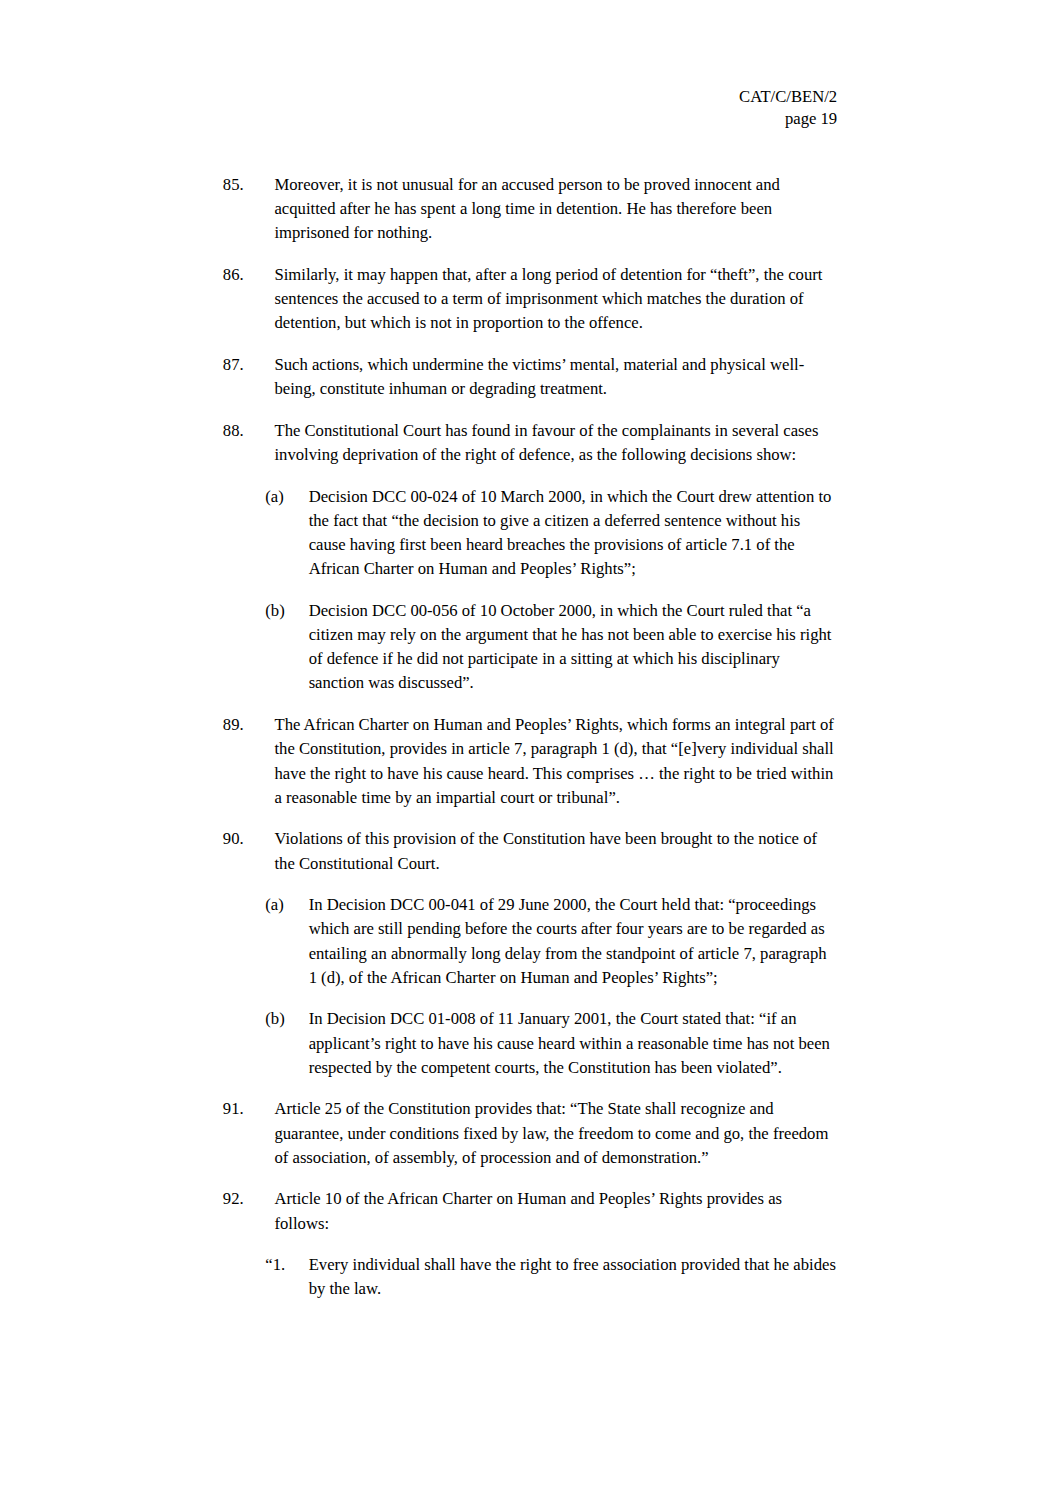CAT/C/BEN/2
page 19
85. Moreover, it is not unusual for an accused person to be proved innocent and acquitted after he has spent a long time in detention. He has therefore been imprisoned for nothing.
86. Similarly, it may happen that, after a long period of detention for “theft”, the court sentences the accused to a term of imprisonment which matches the duration of detention, but which is not in proportion to the offence.
87. Such actions, which undermine the victims’ mental, material and physical well-being, constitute inhuman or degrading treatment.
88. The Constitutional Court has found in favour of the complainants in several cases involving deprivation of the right of defence, as the following decisions show:
(a) Decision DCC 00-024 of 10 March 2000, in which the Court drew attention to the fact that “the decision to give a citizen a deferred sentence without his cause having first been heard breaches the provisions of article 7.1 of the African Charter on Human and Peoples’ Rights”;
(b) Decision DCC 00-056 of 10 October 2000, in which the Court ruled that “a citizen may rely on the argument that he has not been able to exercise his right of defence if he did not participate in a sitting at which his disciplinary sanction was discussed”.
89. The African Charter on Human and Peoples’ Rights, which forms an integral part of the Constitution, provides in article 7, paragraph 1 (d), that “[e]very individual shall have the right to have his cause heard. This comprises … the right to be tried within a reasonable time by an impartial court or tribunal”.
90. Violations of this provision of the Constitution have been brought to the notice of the Constitutional Court.
(a) In Decision DCC 00-041 of 29 June 2000, the Court held that: “proceedings which are still pending before the courts after four years are to be regarded as entailing an abnormally long delay from the standpoint of article 7, paragraph 1 (d), of the African Charter on Human and Peoples’ Rights”;
(b) In Decision DCC 01-008 of 11 January 2001, the Court stated that: “if an applicant’s right to have his cause heard within a reasonable time has not been respected by the competent courts, the Constitution has been violated”.
91. Article 25 of the Constitution provides that: “The State shall recognize and guarantee, under conditions fixed by law, the freedom to come and go, the freedom of association, of assembly, of procession and of demonstration.”
92. Article 10 of the African Charter on Human and Peoples’ Rights provides as follows:
“1. Every individual shall have the right to free association provided that he abides by the law.